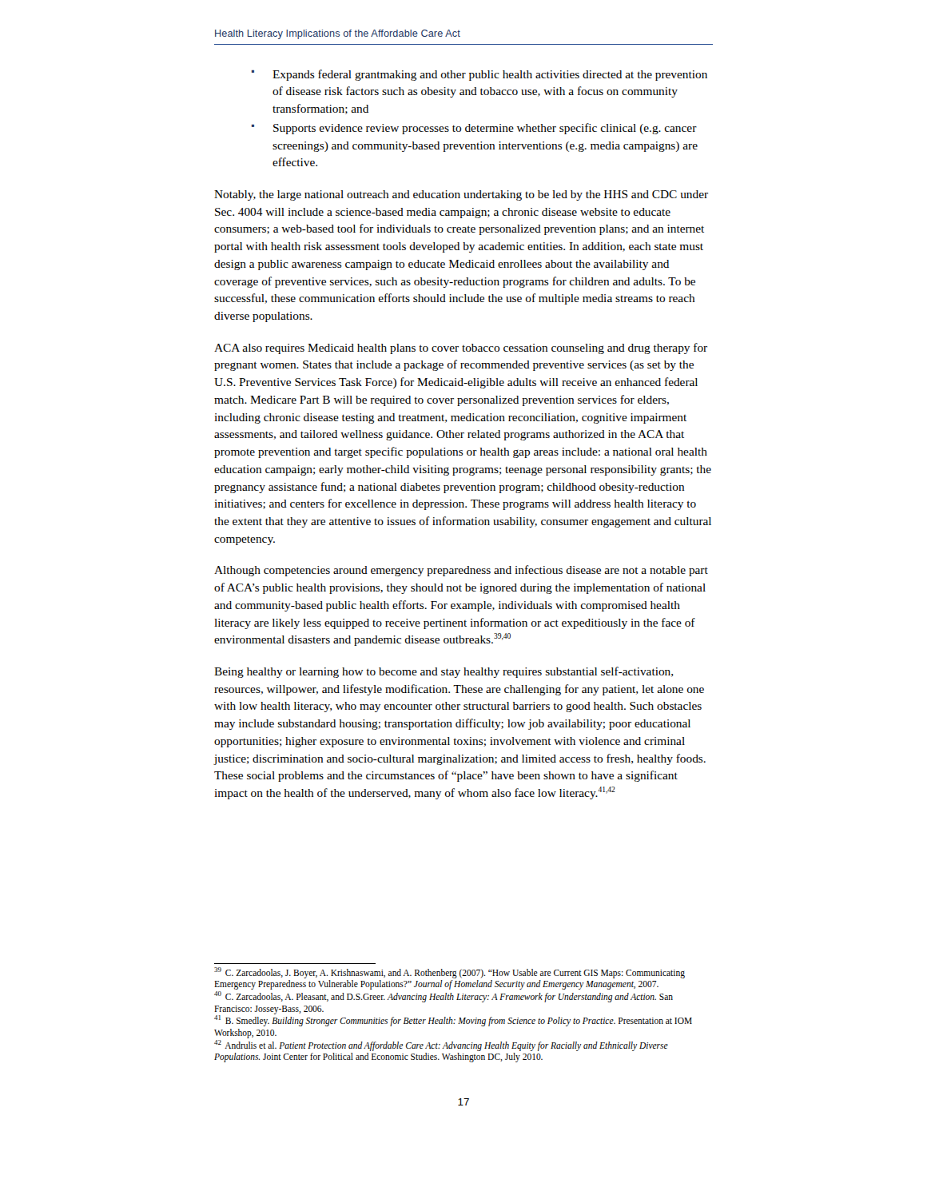Health Literacy Implications of the Affordable Care Act
Expands federal grantmaking and other public health activities directed at the prevention of disease risk factors such as obesity and tobacco use, with a focus on community transformation; and
Supports evidence review processes to determine whether specific clinical (e.g. cancer screenings) and community-based prevention interventions (e.g. media campaigns) are effective.
Notably, the large national outreach and education undertaking to be led by the HHS and CDC under Sec. 4004 will include a science-based media campaign; a chronic disease website to educate consumers; a web-based tool for individuals to create personalized prevention plans; and an internet portal with health risk assessment tools developed by academic entities. In addition, each state must design a public awareness campaign to educate Medicaid enrollees about the availability and coverage of preventive services, such as obesity-reduction programs for children and adults. To be successful, these communication efforts should include the use of multiple media streams to reach diverse populations.
ACA also requires Medicaid health plans to cover tobacco cessation counseling and drug therapy for pregnant women. States that include a package of recommended preventive services (as set by the U.S. Preventive Services Task Force) for Medicaid-eligible adults will receive an enhanced federal match. Medicare Part B will be required to cover personalized prevention services for elders, including chronic disease testing and treatment, medication reconciliation, cognitive impairment assessments, and tailored wellness guidance. Other related programs authorized in the ACA that promote prevention and target specific populations or health gap areas include: a national oral health education campaign; early mother-child visiting programs; teenage personal responsibility grants; the pregnancy assistance fund; a national diabetes prevention program; childhood obesity-reduction initiatives; and centers for excellence in depression. These programs will address health literacy to the extent that they are attentive to issues of information usability, consumer engagement and cultural competency.
Although competencies around emergency preparedness and infectious disease are not a notable part of ACA’s public health provisions, they should not be ignored during the implementation of national and community-based public health efforts. For example, individuals with compromised health literacy are likely less equipped to receive pertinent information or act expeditiously in the face of environmental disasters and pandemic disease outbreaks.39,40
Being healthy or learning how to become and stay healthy requires substantial self-activation, resources, willpower, and lifestyle modification. These are challenging for any patient, let alone one with low health literacy, who may encounter other structural barriers to good health. Such obstacles may include substandard housing; transportation difficulty; low job availability; poor educational opportunities; higher exposure to environmental toxins; involvement with violence and criminal justice; discrimination and socio-cultural marginalization; and limited access to fresh, healthy foods. These social problems and the circumstances of “place” have been shown to have a significant impact on the health of the underserved, many of whom also face low literacy.41,42
39 C. Zarcadoolas, J. Boyer, A. Krishnaswami, and A. Rothenberg (2007). “How Usable are Current GIS Maps: Communicating Emergency Preparedness to Vulnerable Populations?” Journal of Homeland Security and Emergency Management, 2007.
40 C. Zarcadoolas, A. Pleasant, and D.S.Greer. Advancing Health Literacy: A Framework for Understanding and Action. San Francisco: Jossey-Bass, 2006.
41 B. Smedley. Building Stronger Communities for Better Health: Moving from Science to Policy to Practice. Presentation at IOM Workshop, 2010.
42 Andrulis et al. Patient Protection and Affordable Care Act: Advancing Health Equity for Racially and Ethnically Diverse Populations. Joint Center for Political and Economic Studies. Washington DC, July 2010.
17